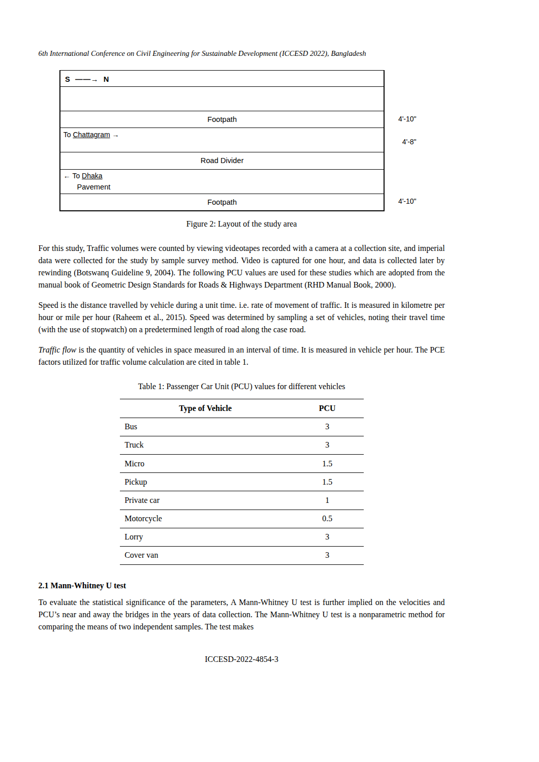6th International Conference on Civil Engineering for Sustainable Development (ICCESD 2022), Bangladesh
S ——→ N
Footpath 4'-10"
To Chattagram → 4'-8"
Road Divider
← To Dhaka Pavement
Footpath 4'-10"
Figure 2: Layout of the study area
For this study, Traffic volumes were counted by viewing videotapes recorded with a camera at a collection site, and imperial data were collected for the study by sample survey method. Video is captured for one hour, and data is collected later by rewinding (Botswanq Guideline 9, 2004). The following PCU values are used for these studies which are adopted from the manual book of Geometric Design Standards for Roads & Highways Department (RHD Manual Book, 2000).
Speed is the distance travelled by vehicle during a unit time. i.e. rate of movement of traffic. It is measured in kilometre per hour or mile per hour (Raheem et al., 2015). Speed was determined by sampling a set of vehicles, noting their travel time (with the use of stopwatch) on a predetermined length of road along the case road.
Traffic flow is the quantity of vehicles in space measured in an interval of time. It is measured in vehicle per hour. The PCE factors utilized for traffic volume calculation are cited in table 1.
Table 1: Passenger Car Unit (PCU) values for different vehicles
| Type of Vehicle | PCU |
| --- | --- |
| Bus | 3 |
| Truck | 3 |
| Micro | 1.5 |
| Pickup | 1.5 |
| Private car | 1 |
| Motorcycle | 0.5 |
| Lorry | 3 |
| Cover van | 3 |
2.1 Mann-Whitney U test
To evaluate the statistical significance of the parameters, A Mann-Whitney U test is further implied on the velocities and PCU’s near and away the bridges in the years of data collection. The Mann-Whitney U test is a nonparametric method for comparing the means of two independent samples. The test makes
ICCESD-2022-4854-3